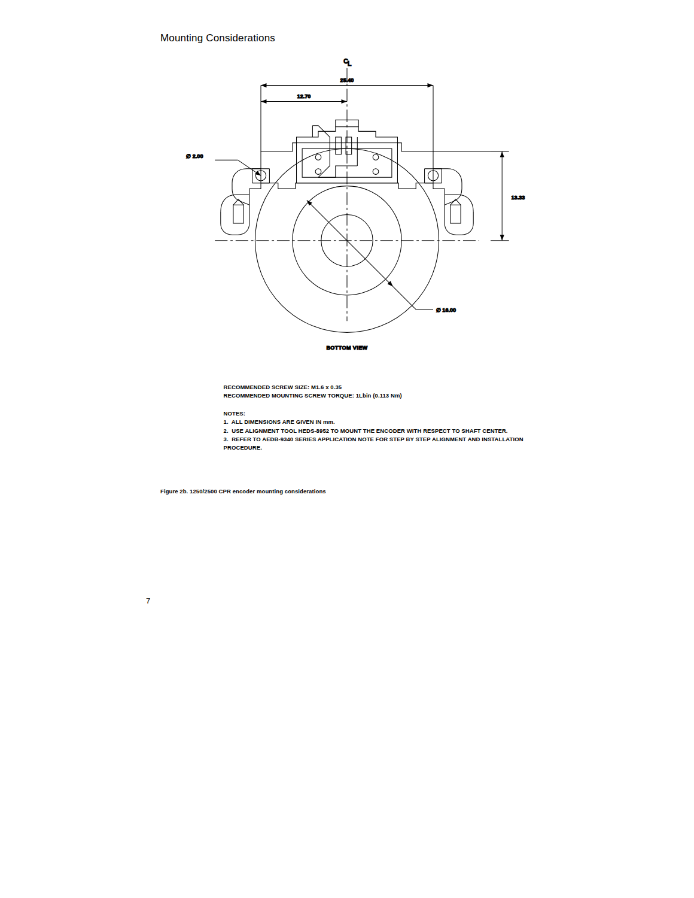Mounting Considerations
C L 25.40 12.70 13.33 ∅ 16.00 ∅ 2.00 BOTTOM VIEW
RECOMMENDED SCREW SIZE: M1.6 x 0.35
RECOMMENDED MOUNTING SCREW TORQUE: 1Lbin (0.113 Nm)
NOTES:
1. ALL DIMENSIONS ARE GIVEN IN mm.
2. USE ALIGNMENT TOOL HEDS-8952 TO MOUNT THE ENCODER WITH RESPECT TO SHAFT CENTER.
3. REFER TO AEDB-9340 SERIES APPLICATION NOTE FOR STEP BY STEP ALIGNMENT AND INSTALLATION PROCEDURE.
Figure 2b. 1250/2500 CPR encoder mounting considerations
7